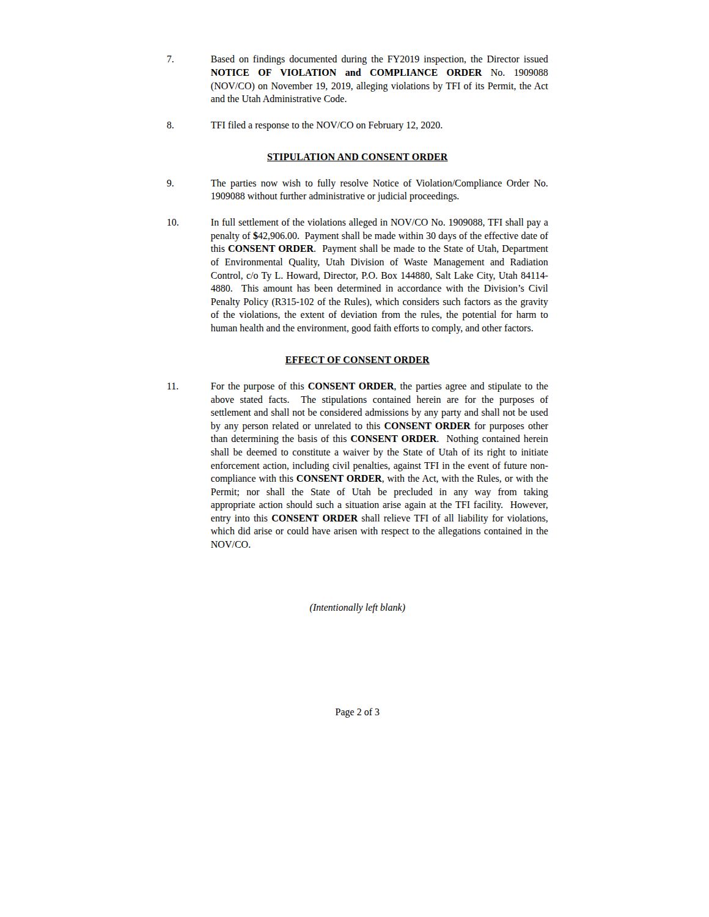7. Based on findings documented during the FY2019 inspection, the Director issued NOTICE OF VIOLATION and COMPLIANCE ORDER No. 1909088 (NOV/CO) on November 19, 2019, alleging violations by TFI of its Permit, the Act and the Utah Administrative Code.
8. TFI filed a response to the NOV/CO on February 12, 2020.
STIPULATION AND CONSENT ORDER
9. The parties now wish to fully resolve Notice of Violation/Compliance Order No. 1909088 without further administrative or judicial proceedings.
10. In full settlement of the violations alleged in NOV/CO No. 1909088, TFI shall pay a penalty of $42,906.00. Payment shall be made within 30 days of the effective date of this CONSENT ORDER. Payment shall be made to the State of Utah, Department of Environmental Quality, Utah Division of Waste Management and Radiation Control, c/o Ty L. Howard, Director, P.O. Box 144880, Salt Lake City, Utah 84114-4880. This amount has been determined in accordance with the Division’s Civil Penalty Policy (R315-102 of the Rules), which considers such factors as the gravity of the violations, the extent of deviation from the rules, the potential for harm to human health and the environment, good faith efforts to comply, and other factors.
EFFECT OF CONSENT ORDER
11. For the purpose of this CONSENT ORDER, the parties agree and stipulate to the above stated facts. The stipulations contained herein are for the purposes of settlement and shall not be considered admissions by any party and shall not be used by any person related or unrelated to this CONSENT ORDER for purposes other than determining the basis of this CONSENT ORDER. Nothing contained herein shall be deemed to constitute a waiver by the State of Utah of its right to initiate enforcement action, including civil penalties, against TFI in the event of future non-compliance with this CONSENT ORDER, with the Act, with the Rules, or with the Permit; nor shall the State of Utah be precluded in any way from taking appropriate action should such a situation arise again at the TFI facility. However, entry into this CONSENT ORDER shall relieve TFI of all liability for violations, which did arise or could have arisen with respect to the allegations contained in the NOV/CO.
(Intentionally left blank)
Page 2 of 3